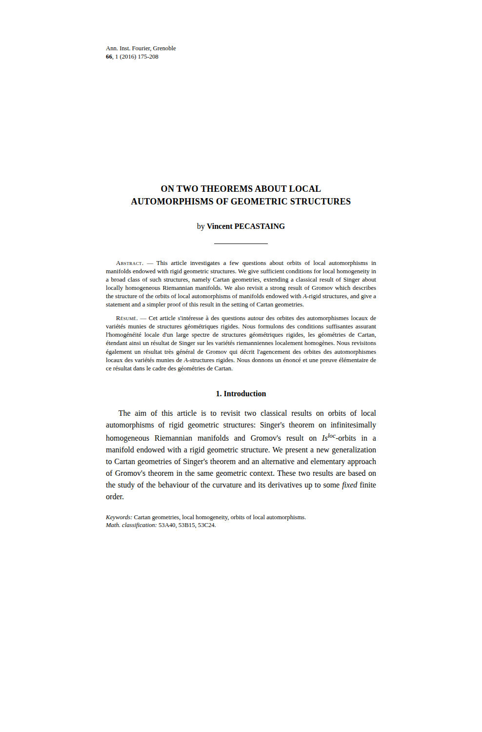Ann. Inst. Fourier, Grenoble
66, 1 (2016) 175-208
On two theorems about local
automorphisms of geometric structures
by Vincent PECASTAING
Abstract. — This article investigates a few questions about orbits of local automorphisms in manifolds endowed with rigid geometric structures. We give sufficient conditions for local homogeneity in a broad class of such structures, namely Cartan geometries, extending a classical result of Singer about locally homogeneous Riemannian manifolds. We also revisit a strong result of Gromov which describes the structure of the orbits of local automorphisms of manifolds endowed with A-rigid structures, and give a statement and a simpler proof of this result in the setting of Cartan geometries.
Résumé. — Cet article s'intéresse à des questions autour des orbites des automorphismes locaux de variétés munies de structures géométriques rigides. Nous formulons des conditions suffisantes assurant l'homogénéité locale d'un large spectre de structures géométriques rigides, les géométries de Cartan, étendant ainsi un résultat de Singer sur les variétés riemanniennes localement homogènes. Nous revisitons également un résultat très général de Gromov qui décrit l'agencement des orbites des automorphismes locaux des variétés munies de A-structures rigides. Nous donnons un énoncé et une preuve élémentaire de ce résultat dans le cadre des géométries de Cartan.
1. Introduction
The aim of this article is to revisit two classical results on orbits of local automorphisms of rigid geometric structures: Singer's theorem on infinitesimally homogeneous Riemannian manifolds and Gromov's result on Isloc-orbits in a manifold endowed with a rigid geometric structure. We present a new generalization to Cartan geometries of Singer's theorem and an alternative and elementary approach of Gromov's theorem in the same geometric context. These two results are based on the study of the behaviour of the curvature and its derivatives up to some fixed finite order.
Keywords: Cartan geometries, local homogeneity, orbits of local automorphisms.
Math. classification: 53A40, 53B15, 53C24.